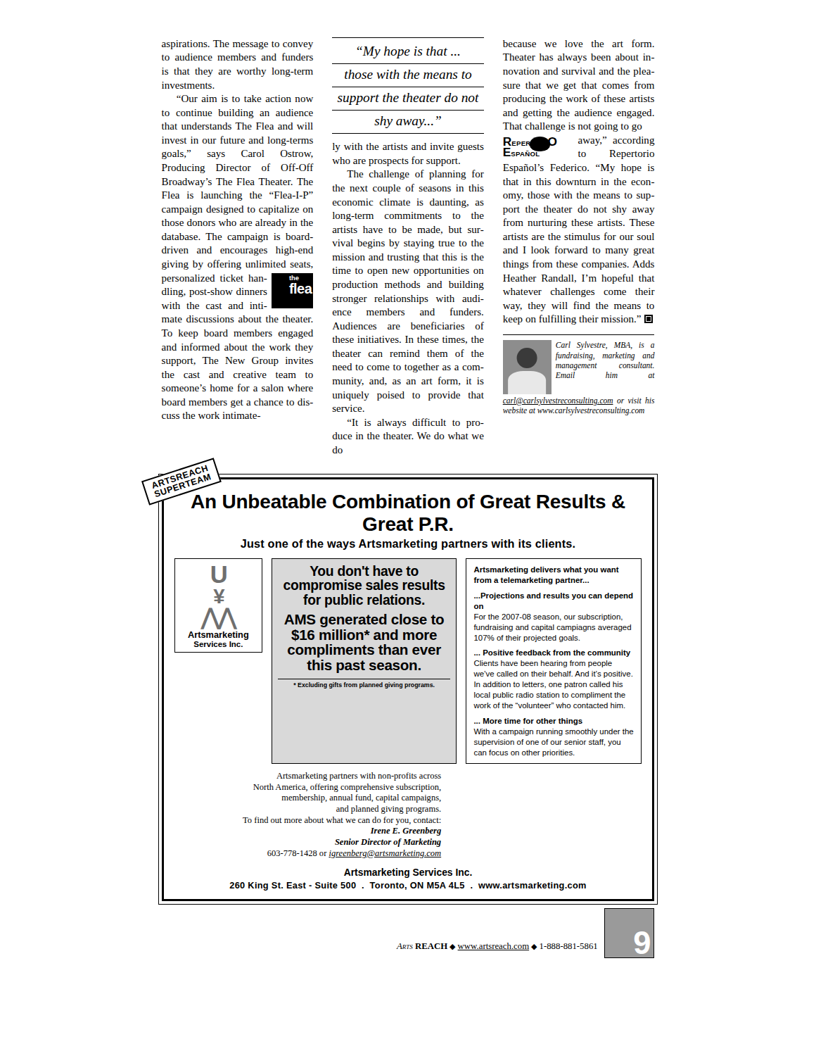aspirations. The message to convey to audience members and funders is that they are worthy long-term investments.
“Our aim is to take action now to continue building an audience that understands The Flea and will invest in our future and long-terms goals,” says Carol Ostrow, Producing Director of Off-Off Broadway’s The Flea Theater. The Flea is launching the “Flea-I-P” campaign designed to capitalize on those donors who are already in the database. The campaign is board-driven and encourages high-end giving by offering unlimitedthe flea seats, personalized ticket handling, post-show dinners with the cast and intimate discussions about the theater. To keep board members engaged and informed about the work they support, The New Group invites the cast and creative team to someone’s home for a salon where board members get a chance to discuss the work intimate-
“My hope is that ... those with the means to support the theater do not shy away...”
ly with the artists and invite guests who are prospects for support.
The challenge of planning for the next couple of seasons in this economic climate is daunting, as long-term commitments to the artists have to be made, but survival begins by staying true to the mission and trusting that this is the time to open new opportunities on production methods and building stronger relationships with audience members and funders. Audiences are beneficiaries of these initiatives. In these times, the theater can remind them of the need to come to together as a community, and, as an art form, it is uniquely poised to provide that service.
“It is always difficult to produce in the theater. We do what we do
because we love the art form. Theater has always been about innovation and survival and the pleasure that we get that comes from producing the work of these artists and getting the audience engaged. That challenge is not going to go
REPERTORIO
ESPAÑOLaway,” according to Repertorio Español’s Federico. “My hope is that in this downturn in the economy, those with the means to support the theater do not shy away from nurturing these artists. These artists are the stimulus for our soul and I look forward to many great things from these companies. Adds Heather Randall, I’m hopeful that whatever challenges come their way, they will find the means to keep on fulfilling their mission.”
Carl Sylvestre, MBA, is a fundraising, marketing and management consultant. Email him at carl@carlsylvestreconsulting.com or visit his website at www.carlsylvestreconsulting.com
ARTSREACH
SUPERTEAM
An Unbeatable Combination of Great Results & Great P.R.
Just one of the ways Artsmarketing partners with its clients.
U ¥ ⋀⋀
ArtsmarketingServices Inc.
You don't have to
compromise sales results
for public relations.
AMS generated close to
$16 million* and more
compliments than ever
this past season.
* Excluding gifts from planned giving programs.
Artsmarketing delivers what you want from a telemarketing partner...
...Projections and results you can depend on
For the 2007-08 season, our subscription, fundraising and capital campiagns averaged 107% of their projected goals.
... Positive feedback from the community
Clients have been hearing from people we’ve called on their behalf. And it’s positive. In addition to letters, one patron called his local public radio station to compliment the work of the “volunteer” who contacted him.
... More time for other things
With a campaign running smoothly under the supervision of one of our senior staff, you can focus on other priorities.
Artsmarketing partners with non-profits across
North America, offering comprehensive subscription,
membership, annual fund, capital campaigns,
and planned giving programs.
To find out more about what we can do for you, contact:
Irene E. Greenberg
Senior Director of Marketing
603-778-1428 or igreenberg@artsmarketing.com
Artsmarketing Services Inc.
260 King St. East - Suite 500 . Toronto, ON M5A 4L5 . www.artsmarketing.com
Arts REACH ◆ www.artsreach.com ◆ 1-888-881-5861
9